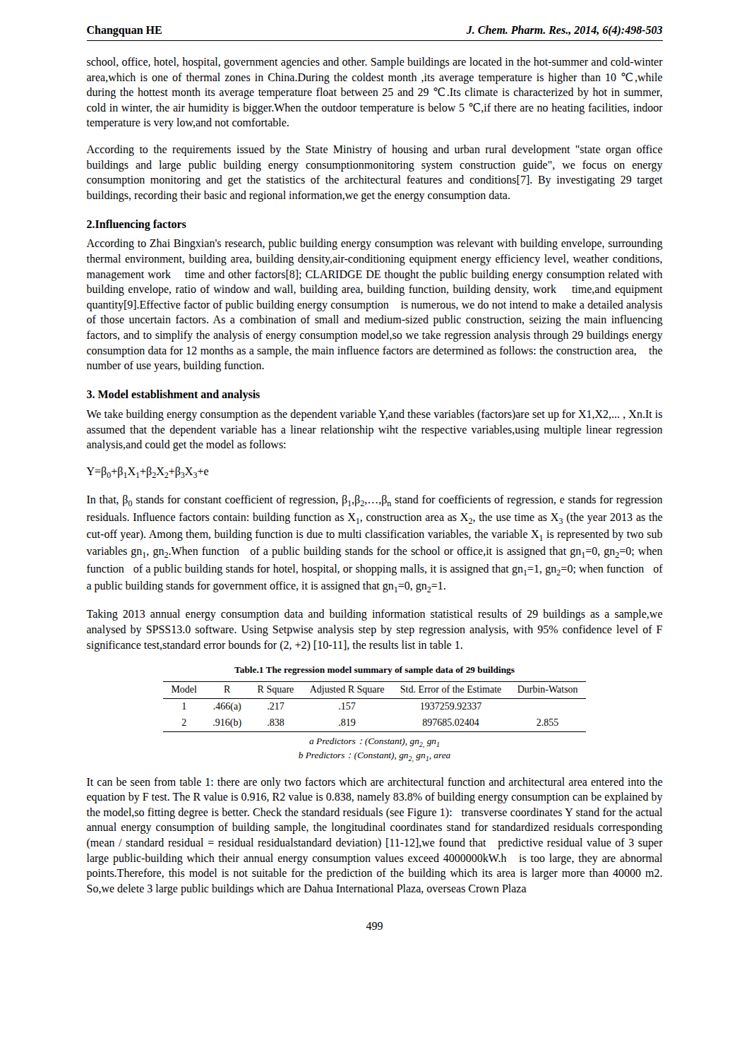Changquan HE J. Chem. Pharm. Res., 2014, 6(4):498-503
school, office, hotel, hospital, government agencies and other. Sample buildings are located in the hot-summer and cold-winter area,which is one of thermal zones in China.During the coldest month ,its average temperature is higher than 10 ℃,while during the hottest month its average temperature float between 25 and 29 ℃.Its climate is characterized by hot in summer, cold in winter, the air humidity is bigger.When the outdoor temperature is below 5 ℃,if there are no heating facilities, indoor temperature is very low,and not comfortable.
According to the requirements issued by the State Ministry of housing and urban rural development "state organ office buildings and large public building energy consumptionmonitoring system construction guide", we focus on energy consumption monitoring and get the statistics of the architectural features and conditions[7]. By investigating 29 target buildings, recording their basic and regional information,we get the energy consumption data.
2.Influencing factors
According to Zhai Bingxian's research, public building energy consumption was relevant with building envelope, surrounding thermal environment, building area, building density,air-conditioning equipment energy efficiency level, weather conditions, management work time and other factors[8]; CLARIDGE DE thought the public building energy consumption related with building envelope, ratio of window and wall, building area, building function, building density, work time,and equipment quantity[9].Effective factor of public building energy consumption is numerous, we do not intend to make a detailed analysis of those uncertain factors. As a combination of small and medium-sized public construction, seizing the main influencing factors, and to simplify the analysis of energy consumption model,so we take regression analysis through 29 buildings energy consumption data for 12 months as a sample, the main influence factors are determined as follows: the construction area, the number of use years, building function.
3. Model establishment and analysis
We take building energy consumption as the dependent variable Y,and these variables (factors)are set up for X1,X2,... , Xn.It is assumed that the dependent variable has a linear relationship wiht the respective variables,using multiple linear regression analysis,and could get the model as follows:
Y=β0+β1X1+β2X2+β3X3+e
In that, β0 stands for constant coefficient of regression, β1,β2,…,βn stand for coefficients of regression, e stands for regression residuals. Influence factors contain: building function as X1, construction area as X2, the use time as X3 (the year 2013 as the cut-off year). Among them, building function is due to multi classification variables, the variable X1 is represented by two sub variables gn1, gn2.When function of a public building stands for the school or office,it is assigned that gn1=0, gn2=0; when function of a public building stands for hotel, hospital, or shopping malls, it is assigned that gn1=1, gn2=0; when function of a public building stands for government office, it is assigned that gn1=0, gn2=1.
Taking 2013 annual energy consumption data and building information statistical results of 29 buildings as a sample,we analysed by SPSS13.0 software. Using Setpwise analysis step by step regression analysis, with 95% confidence level of F significance test,standard error bounds for (2, +2) [10-11], the results list in table 1.
Table.1 The regression model summary of sample data of 29 buildings
| Model | R | R Square | Adjusted R Square | Std. Error of the Estimate | Durbin-Watson |
| --- | --- | --- | --- | --- | --- |
| 1 | .466(a) | .217 | .157 | 1937259.92337 | |
| 2 | .916(b) | .838 | .819 | 897685.02404 | 2.855 |
a Predictors：(Constant), gn2, gn1
b Predictors：(Constant), gn2, gn1, area
It can be seen from table 1: there are only two factors which are architectural function and architectural area entered into the equation by F test. The R value is 0.916, R2 value is 0.838, namely 83.8% of building energy consumption can be explained by the model,so fitting degree is better. Check the standard residuals (see Figure 1): transverse coordinates Y stand for the actual annual energy consumption of building sample, the longitudinal coordinates stand for standardized residuals corresponding (mean / standard residual = residual residualstandard deviation) [11-12],we found that predictive residual value of 3 super large public-building which their annual energy consumption values exceed 4000000kW.h is too large, they are abnormal points.Therefore, this model is not suitable for the prediction of the building which its area is larger more than 40000 m2. So,we delete 3 large public buildings which are Dahua International Plaza, overseas Crown Plaza
499